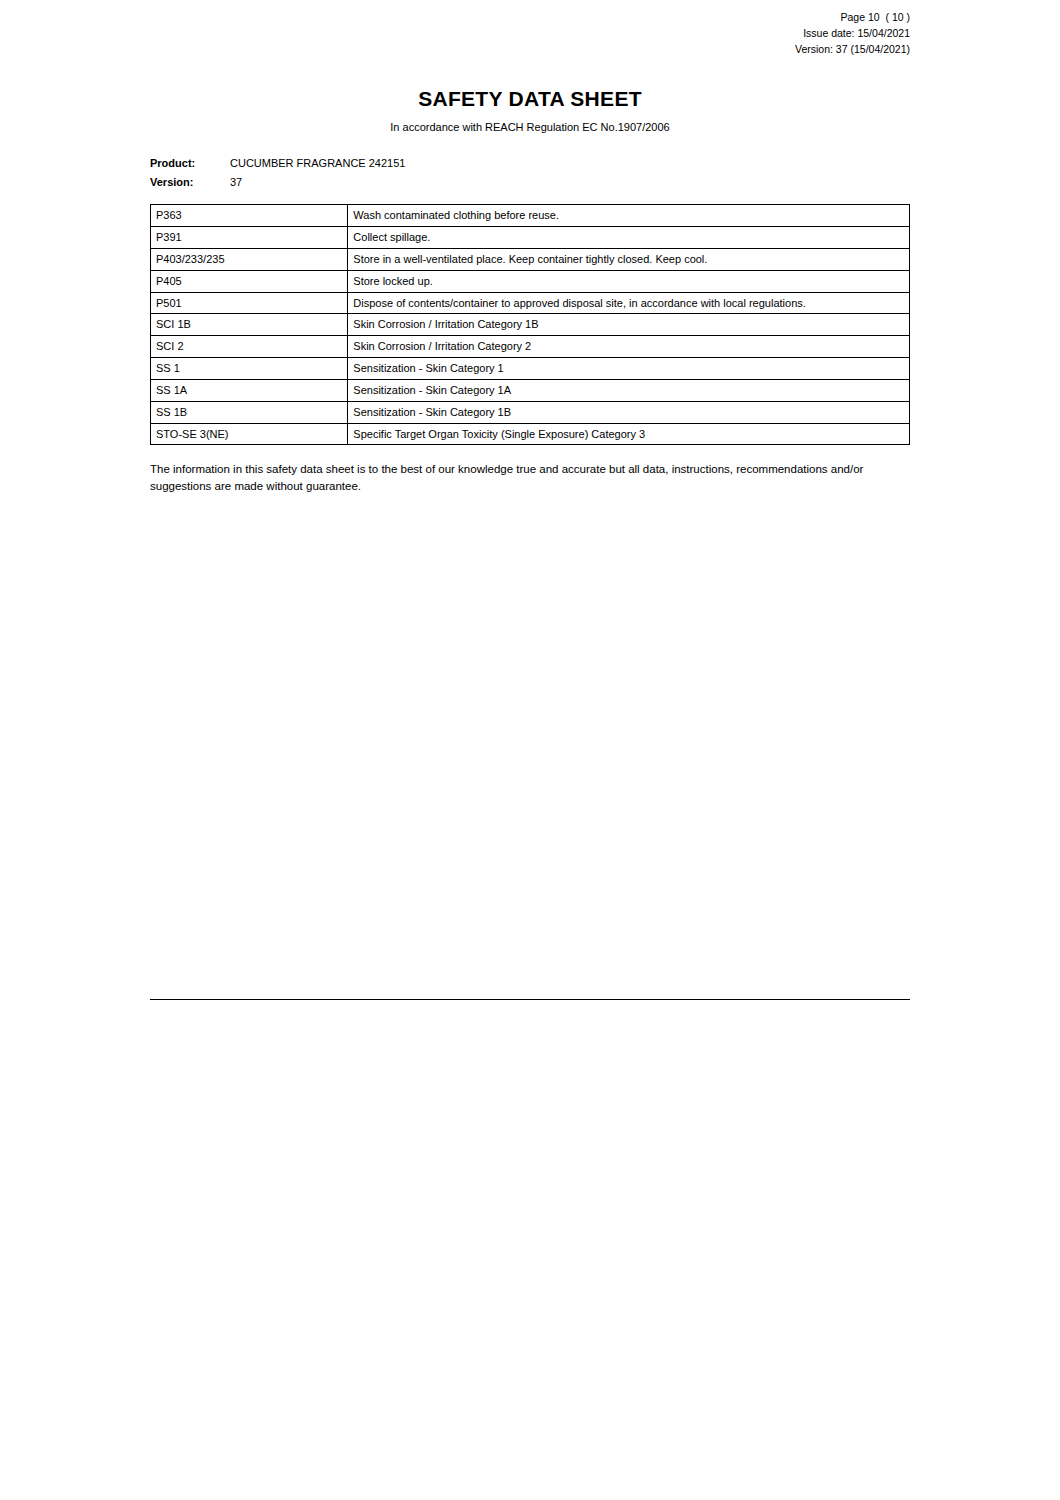Page 10 ( 10 )
Issue date: 15/04/2021
Version: 37 (15/04/2021)
SAFETY DATA SHEET
In accordance with REACH Regulation EC No.1907/2006
Product: CUCUMBER FRAGRANCE 242151
Version: 37
| P363 | Wash contaminated clothing before reuse. |
| P391 | Collect spillage. |
| P403/233/235 | Store in a well-ventilated place. Keep container tightly closed. Keep cool. |
| P405 | Store locked up. |
| P501 | Dispose of contents/container to approved disposal site, in accordance with local regulations. |
| SCI 1B | Skin Corrosion / Irritation Category 1B |
| SCI 2 | Skin Corrosion / Irritation Category 2 |
| SS 1 | Sensitization - Skin Category 1 |
| SS 1A | Sensitization - Skin Category 1A |
| SS 1B | Sensitization - Skin Category 1B |
| STO-SE 3(NE) | Specific Target Organ Toxicity (Single Exposure) Category 3 |
The information in this safety data sheet is to the best of our knowledge true and accurate but all data, instructions, recommendations and/or suggestions are made without guarantee.